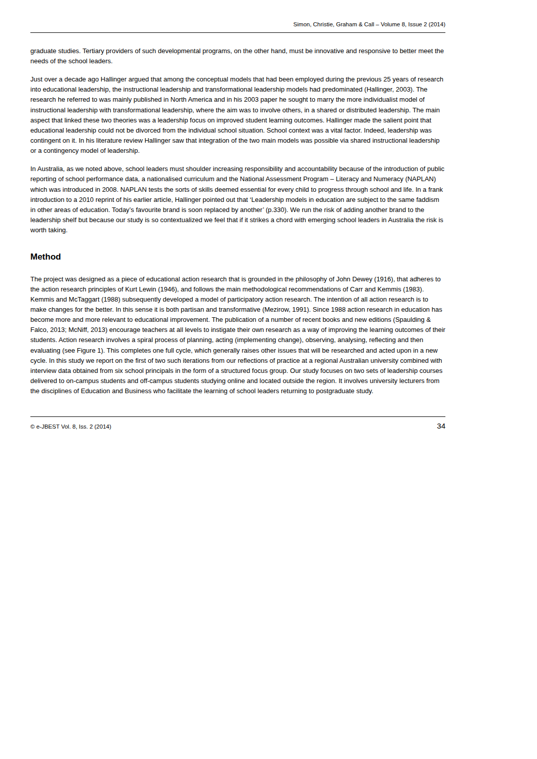Simon, Christie, Graham & Call – Volume 8, Issue 2 (2014)
graduate studies. Tertiary providers of such developmental programs, on the other hand, must be innovative and responsive to better meet the needs of the school leaders.
Just over a decade ago Hallinger argued that among the conceptual models that had been employed during the previous 25 years of research into educational leadership, the instructional leadership and transformational leadership models had predominated (Hallinger, 2003). The research he referred to was mainly published in North America and in his 2003 paper he sought to marry the more individualist model of instructional leadership with transformational leadership, where the aim was to involve others, in a shared or distributed leadership. The main aspect that linked these two theories was a leadership focus on improved student learning outcomes. Hallinger made the salient point that educational leadership could not be divorced from the individual school situation. School context was a vital factor. Indeed, leadership was contingent on it. In his literature review Hallinger saw that integration of the two main models was possible via shared instructional leadership or a contingency model of leadership.
In Australia, as we noted above, school leaders must shoulder increasing responsibility and accountability because of the introduction of public reporting of school performance data, a nationalised curriculum and the National Assessment Program – Literacy and Numeracy (NAPLAN) which was introduced in 2008. NAPLAN tests the sorts of skills deemed essential for every child to progress through school and life. In a frank introduction to a 2010 reprint of his earlier article, Hallinger pointed out that ‘Leadership models in education are subject to the same faddism in other areas of education. Today’s favourite brand is soon replaced by another’ (p.330). We run the risk of adding another brand to the leadership shelf but because our study is so contextualized we feel that if it strikes a chord with emerging school leaders in Australia the risk is worth taking.
Method
The project was designed as a piece of educational action research that is grounded in the philosophy of John Dewey (1916), that adheres to the action research principles of Kurt Lewin (1946), and follows the main methodological recommendations of Carr and Kemmis (1983). Kemmis and McTaggart (1988) subsequently developed a model of participatory action research. The intention of all action research is to make changes for the better. In this sense it is both partisan and transformative (Mezirow, 1991). Since 1988 action research in education has become more and more relevant to educational improvement. The publication of a number of recent books and new editions (Spaulding & Falco, 2013; McNiff, 2013) encourage teachers at all levels to instigate their own research as a way of improving the learning outcomes of their students. Action research involves a spiral process of planning, acting (implementing change), observing, analysing, reflecting and then evaluating (see Figure 1). This completes one full cycle, which generally raises other issues that will be researched and acted upon in a new cycle. In this study we report on the first of two such iterations from our reflections of practice at a regional Australian university combined with interview data obtained from six school principals in the form of a structured focus group. Our study focuses on two sets of leadership courses delivered to on-campus students and off-campus students studying online and located outside the region. It involves university lecturers from the disciplines of Education and Business who facilitate the learning of school leaders returning to postgraduate study.
© e-JBEST Vol. 8, Iss. 2 (2014) 34